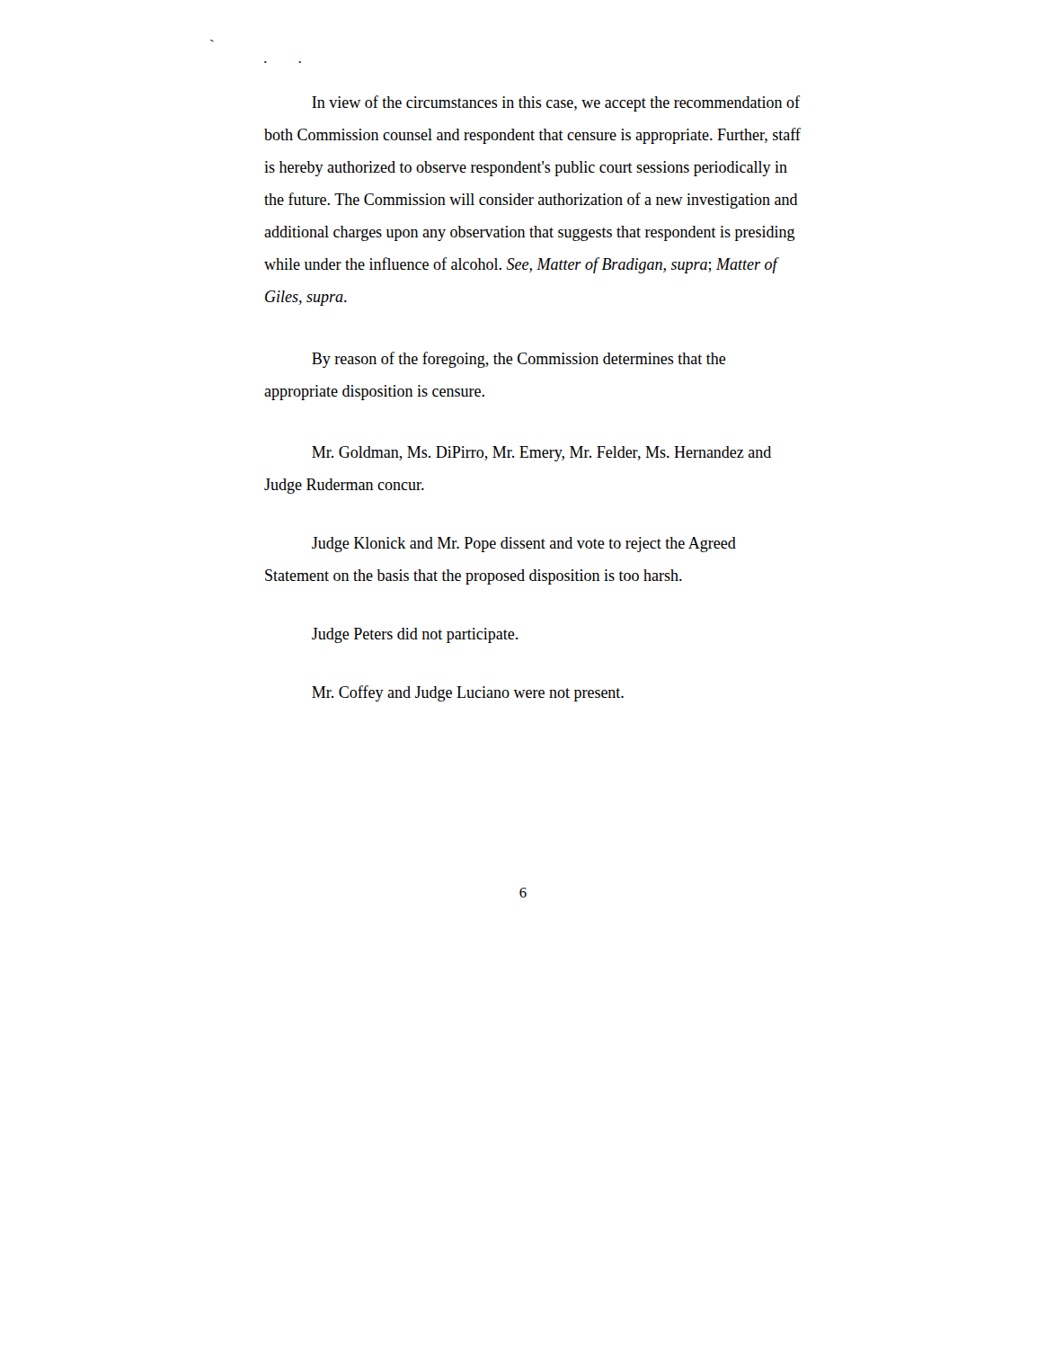` . .
In view of the circumstances in this case, we accept the recommendation of both Commission counsel and respondent that censure is appropriate. Further, staff is hereby authorized to observe respondent's public court sessions periodically in the future. The Commission will consider authorization of a new investigation and additional charges upon any observation that suggests that respondent is presiding while under the influence of alcohol. See, Matter of Bradigan, supra; Matter of Giles, supra.
By reason of the foregoing, the Commission determines that the appropriate disposition is censure.
Mr. Goldman, Ms. DiPirro, Mr. Emery, Mr. Felder, Ms. Hernandez and Judge Ruderman concur.
Judge Klonick and Mr. Pope dissent and vote to reject the Agreed Statement on the basis that the proposed disposition is too harsh.
Judge Peters did not participate.
Mr. Coffey and Judge Luciano were not present.
6